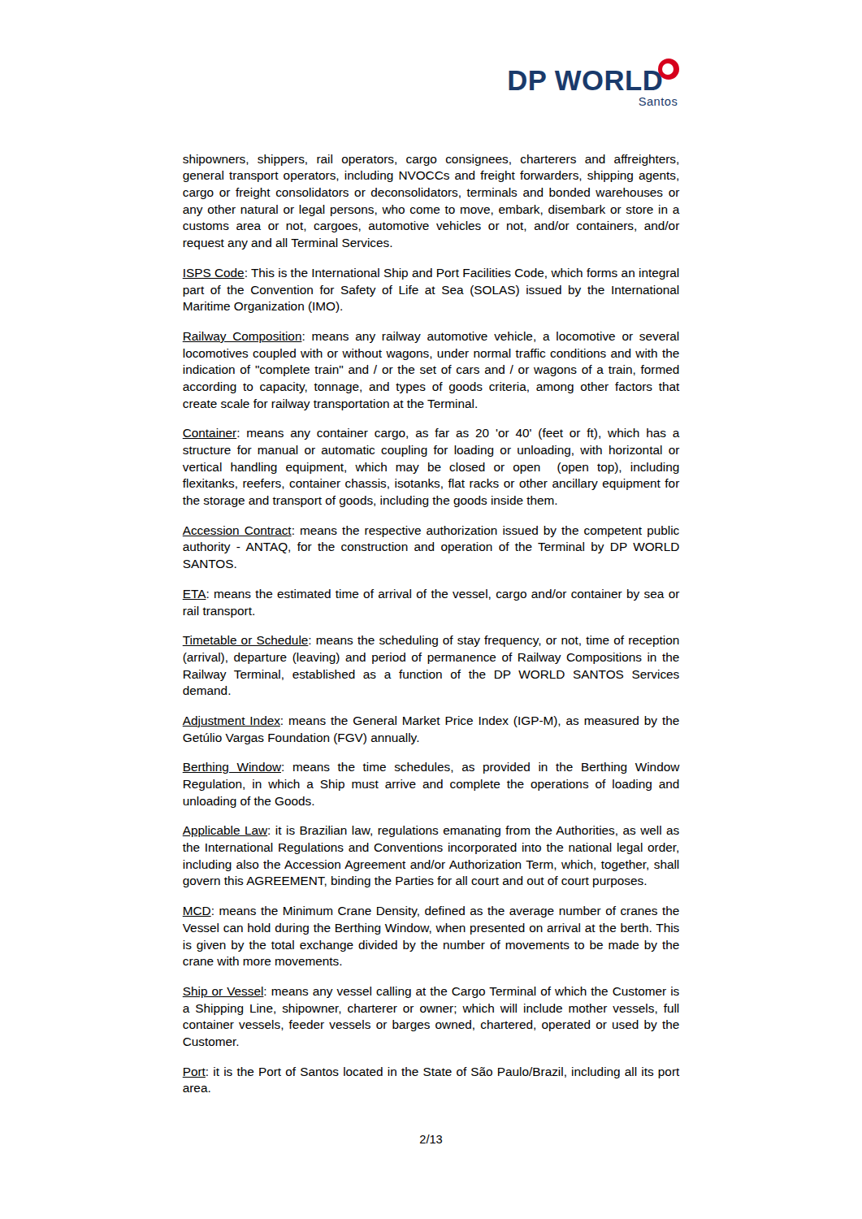DP WORLD
Santos
shipowners, shippers, rail operators, cargo consignees, charterers and affreighters, general transport operators, including NVOCCs and freight forwarders, shipping agents, cargo or freight consolidators or deconsolidators, terminals and bonded warehouses or any other natural or legal persons, who come to move, embark, disembark or store in a customs area or not, cargoes, automotive vehicles or not, and/or containers, and/or request any and all Terminal Services.
ISPS Code: This is the International Ship and Port Facilities Code, which forms an integral part of the Convention for Safety of Life at Sea (SOLAS) issued by the International Maritime Organization (IMO).
Railway Composition: means any railway automotive vehicle, a locomotive or several locomotives coupled with or without wagons, under normal traffic conditions and with the indication of "complete train" and / or the set of cars and / or wagons of a train, formed according to capacity, tonnage, and types of goods criteria, among other factors that create scale for railway transportation at the Terminal.
Container: means any container cargo, as far as 20 'or 40' (feet or ft), which has a structure for manual or automatic coupling for loading or unloading, with horizontal or vertical handling equipment, which may be closed or open (open top), including flexitanks, reefers, container chassis, isotanks, flat racks or other ancillary equipment for the storage and transport of goods, including the goods inside them.
Accession Contract: means the respective authorization issued by the competent public authority - ANTAQ, for the construction and operation of the Terminal by DP WORLD SANTOS.
ETA: means the estimated time of arrival of the vessel, cargo and/or container by sea or rail transport.
Timetable or Schedule: means the scheduling of stay frequency, or not, time of reception (arrival), departure (leaving) and period of permanence of Railway Compositions in the Railway Terminal, established as a function of the DP WORLD SANTOS Services demand.
Adjustment Index: means the General Market Price Index (IGP-M), as measured by the Getúlio Vargas Foundation (FGV) annually.
Berthing Window: means the time schedules, as provided in the Berthing Window Regulation, in which a Ship must arrive and complete the operations of loading and unloading of the Goods.
Applicable Law: it is Brazilian law, regulations emanating from the Authorities, as well as the International Regulations and Conventions incorporated into the national legal order, including also the Accession Agreement and/or Authorization Term, which, together, shall govern this AGREEMENT, binding the Parties for all court and out of court purposes.
MCD: means the Minimum Crane Density, defined as the average number of cranes the Vessel can hold during the Berthing Window, when presented on arrival at the berth. This is given by the total exchange divided by the number of movements to be made by the crane with more movements.
Ship or Vessel: means any vessel calling at the Cargo Terminal of which the Customer is a Shipping Line, shipowner, charterer or owner; which will include mother vessels, full container vessels, feeder vessels or barges owned, chartered, operated or used by the Customer.
Port: it is the Port of Santos located in the State of São Paulo/Brazil, including all its port area.
2/13